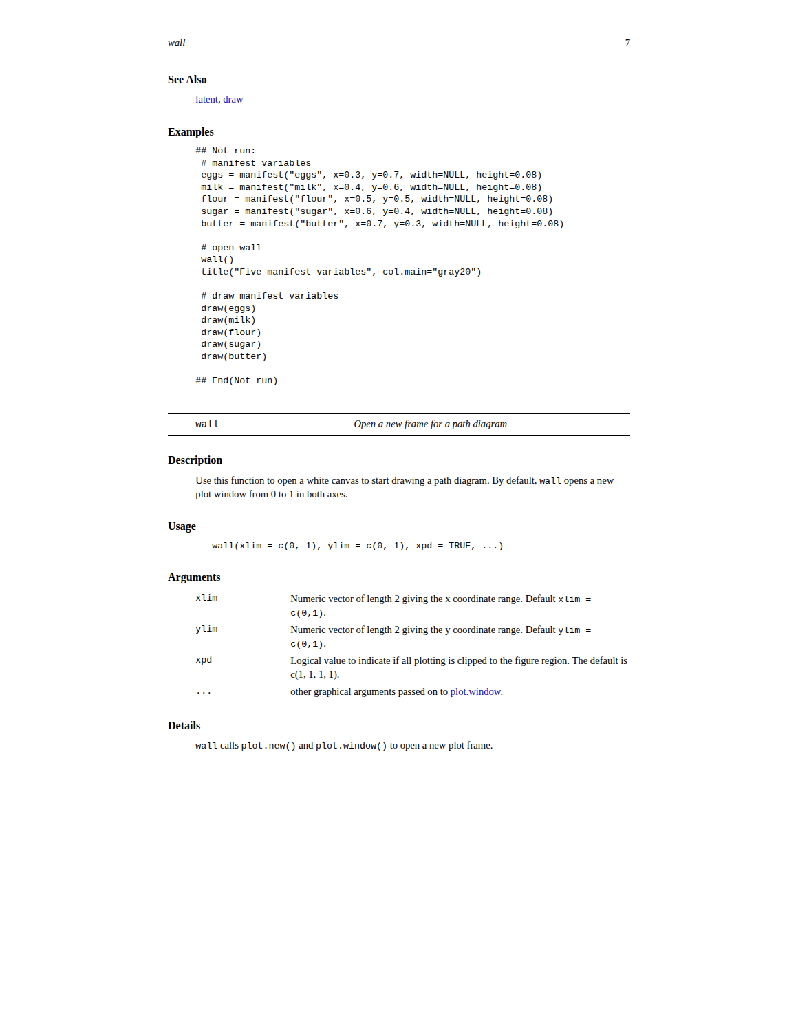wall 7
See Also
latent, draw
Examples
## Not run:
 # manifest variables
 eggs = manifest("eggs", x=0.3, y=0.7, width=NULL, height=0.08)
 milk = manifest("milk", x=0.4, y=0.6, width=NULL, height=0.08)
 flour = manifest("flour", x=0.5, y=0.5, width=NULL, height=0.08)
 sugar = manifest("sugar", x=0.6, y=0.4, width=NULL, height=0.08)
 butter = manifest("butter", x=0.7, y=0.3, width=NULL, height=0.08)

 # open wall
 wall()
 title("Five manifest variables", col.main="gray20")

 # draw manifest variables
 draw(eggs)
 draw(milk)
 draw(flour)
 draw(sugar)
 draw(butter)

## End(Not run)
wall
Open a new frame for a path diagram
Description
Use this function to open a white canvas to start drawing a path diagram. By default, wall opens a new plot window from 0 to 1 in both axes.
Usage
   wall(xlim = c(0, 1), ylim = c(0, 1), xpd = TRUE, ...)
Arguments
| xlim | Numeric vector of length 2 giving the x coordinate range. Default xlim = c(0,1) . |
| ylim | Numeric vector of length 2 giving the y coordinate range. Default ylim = c(0,1) . |
| xpd | Logical value to indicate if all plotting is clipped to the figure region. The default is c(1, 1, 1, 1). |
| ... | other graphical arguments passed on to plot.window . |
Details
wall calls plot.new() and plot.window() to open a new plot frame.